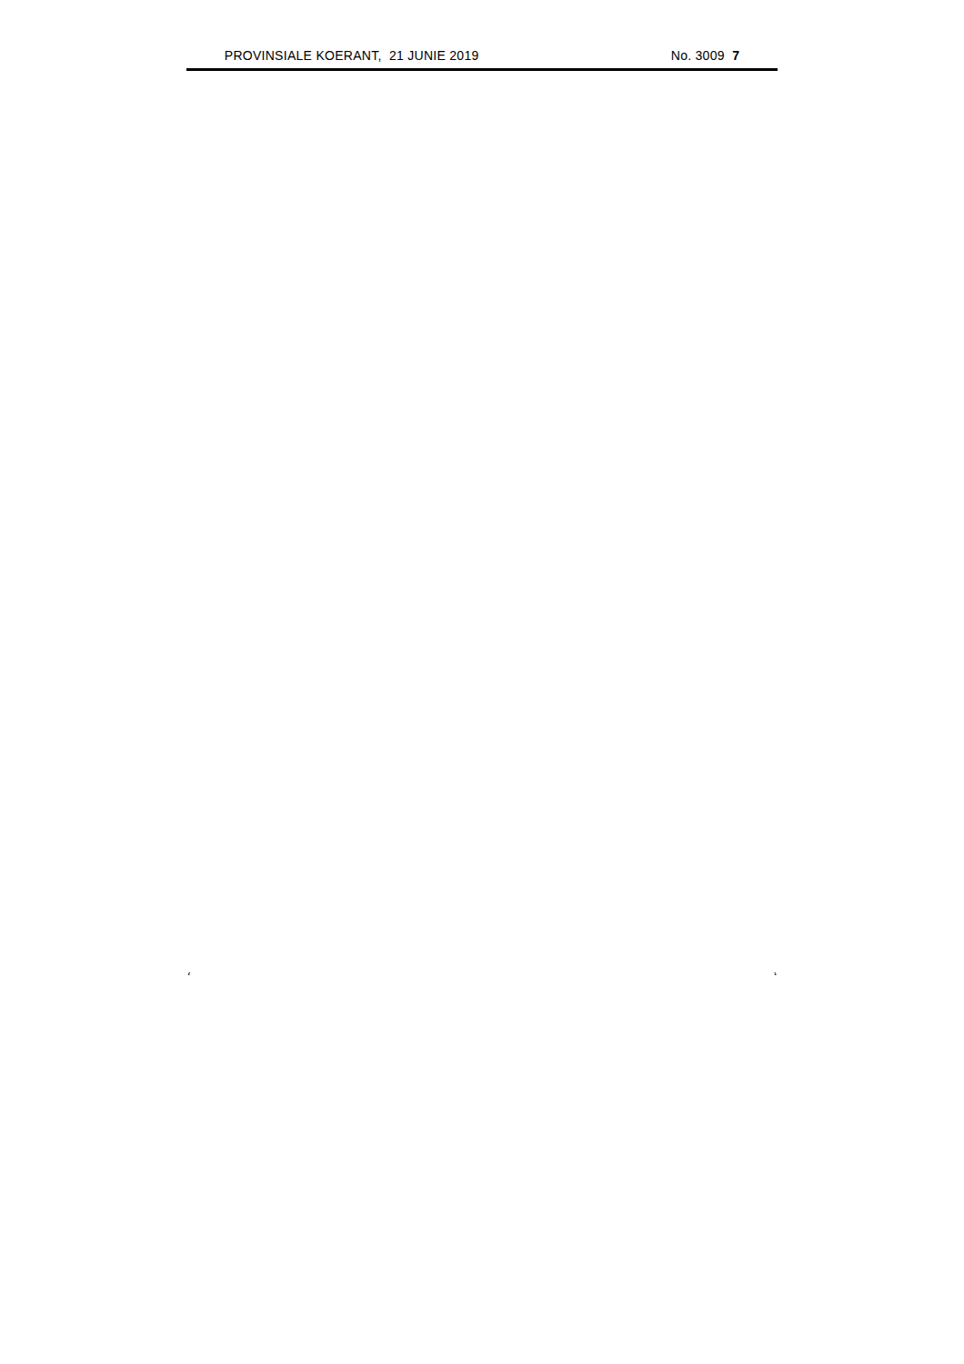PROVINSIALE KOERANT, 21 JUNIE 2019 No. 3009 7
‘ ‘